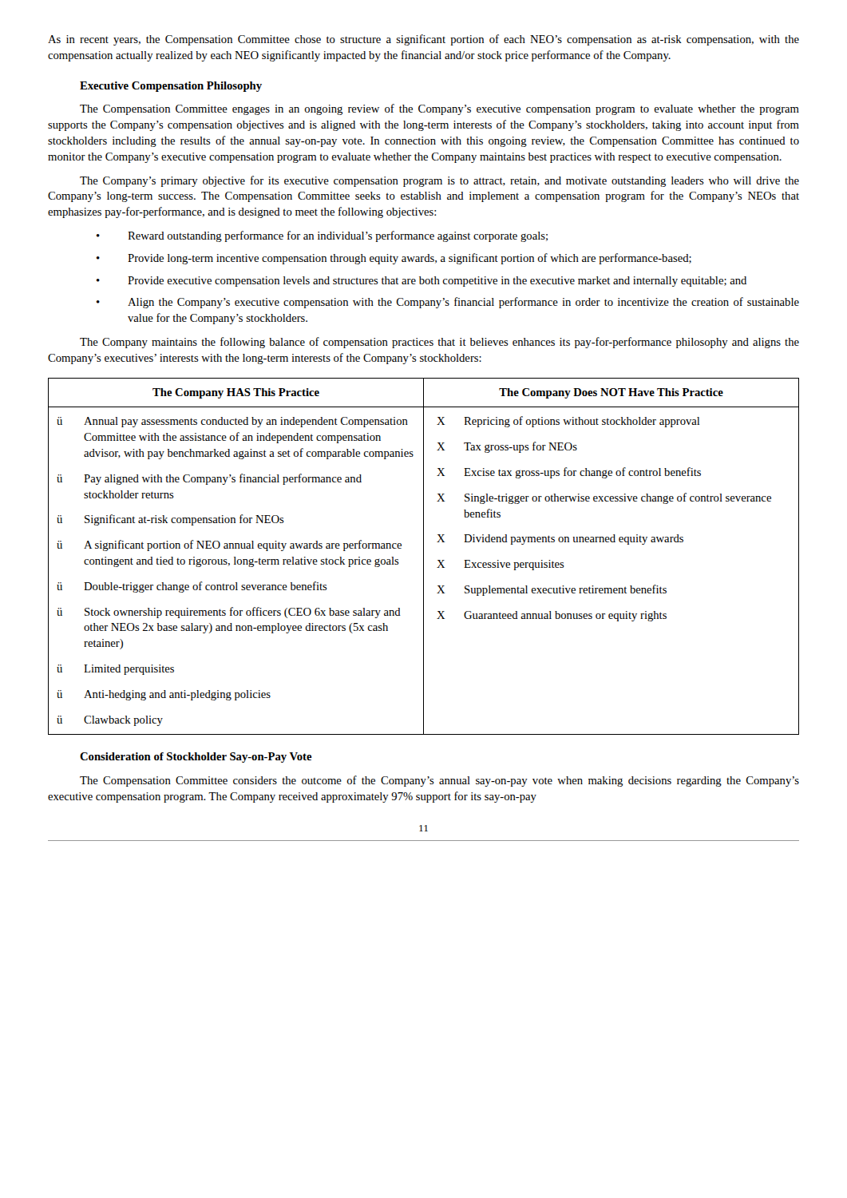As in recent years, the Compensation Committee chose to structure a significant portion of each NEO’s compensation as at-risk compensation, with the compensation actually realized by each NEO significantly impacted by the financial and/or stock price performance of the Company.
Executive Compensation Philosophy
The Compensation Committee engages in an ongoing review of the Company’s executive compensation program to evaluate whether the program supports the Company’s compensation objectives and is aligned with the long-term interests of the Company’s stockholders, taking into account input from stockholders including the results of the annual say-on-pay vote. In connection with this ongoing review, the Compensation Committee has continued to monitor the Company’s executive compensation program to evaluate whether the Company maintains best practices with respect to executive compensation.
The Company’s primary objective for its executive compensation program is to attract, retain, and motivate outstanding leaders who will drive the Company’s long-term success. The Compensation Committee seeks to establish and implement a compensation program for the Company’s NEOs that emphasizes pay-for-performance, and is designed to meet the following objectives:
Reward outstanding performance for an individual’s performance against corporate goals;
Provide long-term incentive compensation through equity awards, a significant portion of which are performance-based;
Provide executive compensation levels and structures that are both competitive in the executive market and internally equitable; and
Align the Company’s executive compensation with the Company’s financial performance in order to incentivize the creation of sustainable value for the Company’s stockholders.
The Company maintains the following balance of compensation practices that it believes enhances its pay-for-performance philosophy and aligns the Company’s executives’ interests with the long-term interests of the Company’s stockholders:
| The Company HAS This Practice | The Company Does NOT Have This Practice |
| --- | --- |
| ü Annual pay assessments conducted by an independent Compensation Committee with the assistance of an independent compensation advisor, with pay benchmarked against a set of comparable companies ü Pay aligned with the Company’s financial performance and stockholder returns ü Significant at-risk compensation for NEOs ü A significant portion of NEO annual equity awards are performance contingent and tied to rigorous, long-term relative stock price goals ü Double-trigger change of control severance benefits ü Stock ownership requirements for officers (CEO 6x base salary and other NEOs 2x base salary) and non-employee directors (5x cash retainer) ü Limited perquisites ü Anti-hedging and anti-pledging policies ü Clawback policy | X Repricing of options without stockholder approval X Tax gross-ups for NEOs X Excise tax gross-ups for change of control benefits X Single-trigger or otherwise excessive change of control severance benefits X Dividend payments on unearned equity awards X Excessive perquisites X Supplemental executive retirement benefits X Guaranteed annual bonuses or equity rights |
Consideration of Stockholder Say-on-Pay Vote
The Compensation Committee considers the outcome of the Company’s annual say-on-pay vote when making decisions regarding the Company’s executive compensation program. The Company received approximately 97% support for its say-on-pay
11